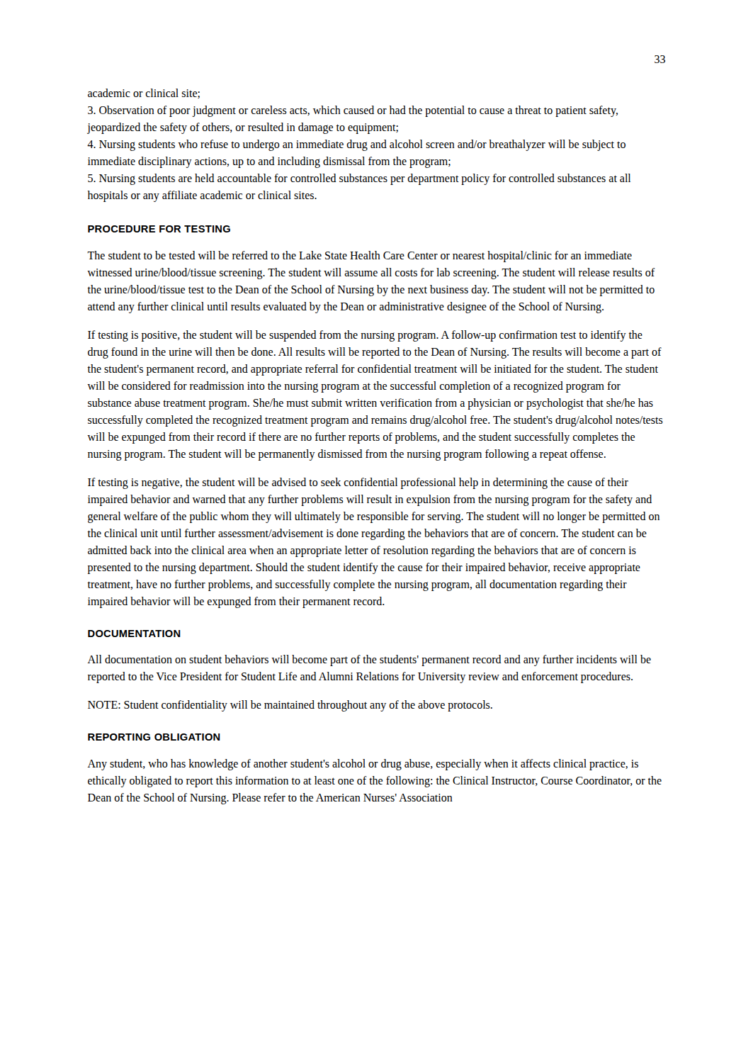33
academic or clinical site;
3. Observation of poor judgment or careless acts, which caused or had the potential to cause a threat to patient safety, jeopardized the safety of others, or resulted in damage to equipment;
4. Nursing students who refuse to undergo an immediate drug and alcohol screen and/or breathalyzer will be subject to immediate disciplinary actions, up to and including dismissal from the program;
5. Nursing students are held accountable for controlled substances per department policy for controlled substances at all hospitals or any affiliate academic or clinical sites.
Procedure for Testing
The student to be tested will be referred to the Lake State Health Care Center or nearest hospital/clinic for an immediate witnessed urine/blood/tissue screening. The student will assume all costs for lab screening. The student will release results of the urine/blood/tissue test to the Dean of the School of Nursing by the next business day. The student will not be permitted to attend any further clinical until results evaluated by the Dean or administrative designee of the School of Nursing.
If testing is positive, the student will be suspended from the nursing program. A follow-up confirmation test to identify the drug found in the urine will then be done. All results will be reported to the Dean of Nursing. The results will become a part of the student's permanent record, and appropriate referral for confidential treatment will be initiated for the student. The student will be considered for readmission into the nursing program at the successful completion of a recognized program for substance abuse treatment program. She/he must submit written verification from a physician or psychologist that she/he has successfully completed the recognized treatment program and remains drug/alcohol free. The student's drug/alcohol notes/tests will be expunged from their record if there are no further reports of problems, and the student successfully completes the nursing program. The student will be permanently dismissed from the nursing program following a repeat offense.
If testing is negative, the student will be advised to seek confidential professional help in determining the cause of their impaired behavior and warned that any further problems will result in expulsion from the nursing program for the safety and general welfare of the public whom they will ultimately be responsible for serving. The student will no longer be permitted on the clinical unit until further assessment/advisement is done regarding the behaviors that are of concern. The student can be admitted back into the clinical area when an appropriate letter of resolution regarding the behaviors that are of concern is presented to the nursing department. Should the student identify the cause for their impaired behavior, receive appropriate treatment, have no further problems, and successfully complete the nursing program, all documentation regarding their impaired behavior will be expunged from their permanent record.
Documentation
All documentation on student behaviors will become part of the students' permanent record and any further incidents will be reported to the Vice President for Student Life and Alumni Relations for University review and enforcement procedures.
NOTE: Student confidentiality will be maintained throughout any of the above protocols.
Reporting Obligation
Any student, who has knowledge of another student's alcohol or drug abuse, especially when it affects clinical practice, is ethically obligated to report this information to at least one of the following: the Clinical Instructor, Course Coordinator, or the Dean of the School of Nursing. Please refer to the American Nurses' Association